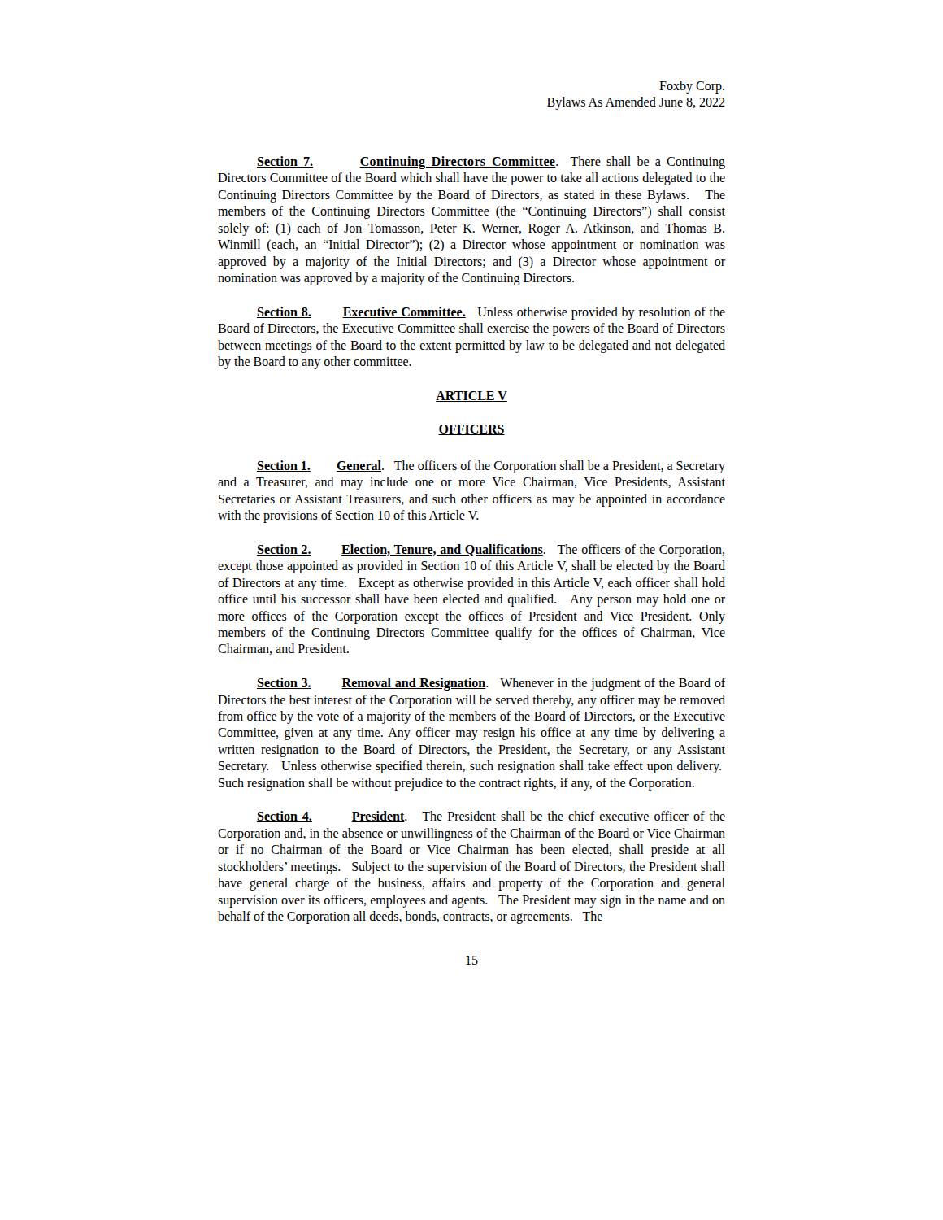Foxby Corp.
Bylaws As Amended June 8, 2022
Section 7. Continuing Directors Committee. There shall be a Continuing Directors Committee of the Board which shall have the power to take all actions delegated to the Continuing Directors Committee by the Board of Directors, as stated in these Bylaws. The members of the Continuing Directors Committee (the “Continuing Directors”) shall consist solely of: (1) each of Jon Tomasson, Peter K. Werner, Roger A. Atkinson, and Thomas B. Winmill (each, an “Initial Director”); (2) a Director whose appointment or nomination was approved by a majority of the Initial Directors; and (3) a Director whose appointment or nomination was approved by a majority of the Continuing Directors.
Section 8. Executive Committee. Unless otherwise provided by resolution of the Board of Directors, the Executive Committee shall exercise the powers of the Board of Directors between meetings of the Board to the extent permitted by law to be delegated and not delegated by the Board to any other committee.
ARTICLE V
OFFICERS
Section 1. General. The officers of the Corporation shall be a President, a Secretary and a Treasurer, and may include one or more Vice Chairman, Vice Presidents, Assistant Secretaries or Assistant Treasurers, and such other officers as may be appointed in accordance with the provisions of Section 10 of this Article V.
Section 2. Election, Tenure, and Qualifications. The officers of the Corporation, except those appointed as provided in Section 10 of this Article V, shall be elected by the Board of Directors at any time. Except as otherwise provided in this Article V, each officer shall hold office until his successor shall have been elected and qualified. Any person may hold one or more offices of the Corporation except the offices of President and Vice President. Only members of the Continuing Directors Committee qualify for the offices of Chairman, Vice Chairman, and President.
Section 3. Removal and Resignation. Whenever in the judgment of the Board of Directors the best interest of the Corporation will be served thereby, any officer may be removed from office by the vote of a majority of the members of the Board of Directors, or the Executive Committee, given at any time. Any officer may resign his office at any time by delivering a written resignation to the Board of Directors, the President, the Secretary, or any Assistant Secretary. Unless otherwise specified therein, such resignation shall take effect upon delivery. Such resignation shall be without prejudice to the contract rights, if any, of the Corporation.
Section 4. President. The President shall be the chief executive officer of the Corporation and, in the absence or unwillingness of the Chairman of the Board or Vice Chairman or if no Chairman of the Board or Vice Chairman has been elected, shall preside at all stockholders’ meetings. Subject to the supervision of the Board of Directors, the President shall have general charge of the business, affairs and property of the Corporation and general supervision over its officers, employees and agents. The President may sign in the name and on behalf of the Corporation all deeds, bonds, contracts, or agreements. The
15